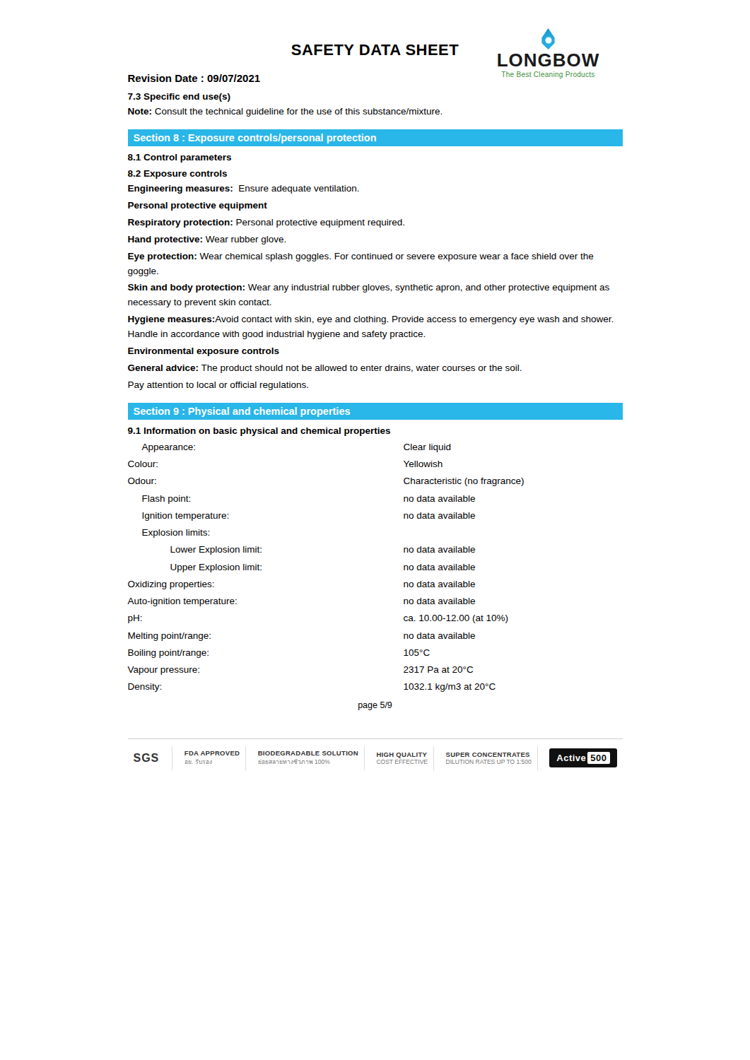LONGBOW
The Best Cleaning Products
SAFETY DATA SHEET
Revision Date : 09/07/2021
7.3 Specific end use(s)
Note: Consult the technical guideline for the use of this substance/mixture.
Section 8 : Exposure controls/personal protection
8.1 Control parameters
8.2 Exposure controls
Engineering measures: Ensure adequate ventilation.
Personal protective equipment
Respiratory protection: Personal protective equipment required.
Hand protective: Wear rubber glove.
Eye protection: Wear chemical splash goggles. For continued or severe exposure wear a face shield over the goggle.
Skin and body protection: Wear any industrial rubber gloves, synthetic apron, and other protective equipment as necessary to prevent skin contact.
Hygiene measures: Avoid contact with skin, eye and clothing. Provide access to emergency eye wash and shower. Handle in accordance with good industrial hygiene and safety practice.
Environmental exposure controls
General advice: The product should not be allowed to enter drains, water courses or the soil.
Pay attention to local or official regulations.
Section 9 : Physical and chemical properties
9.1 Information on basic physical and chemical properties
| Appearance: | Clear liquid |
| Colour: | Yellowish |
| Odour: | Characteristic (no fragrance) |
| Flash point: | no data available |
| Ignition temperature: | no data available |
| Explosion limits: | |
| Lower Explosion limit: | no data available |
| Upper Explosion limit: | no data available |
| Oxidizing properties: | no data available |
| Auto-ignition temperature: | no data available |
| pH: | ca. 10.00-12.00 (at 10%) |
| Melting point/range: | no data available |
| Boiling point/range: | 105°C |
| Vapour pressure: | 2317 Pa at 20°C |
| Density: | 1032.1 kg/m3 at 20°C |
page 5/9
SGS
FDA APPROVED อย. รับรอง
BIODEGRADABLE SOLUTION ย่อยสลายทางชีวภาพ 100%
HIGH QUALITY COST EFFECTIVE
SUPER CONCENTRATES DILUTION RATES UP TO 1:500
Active500